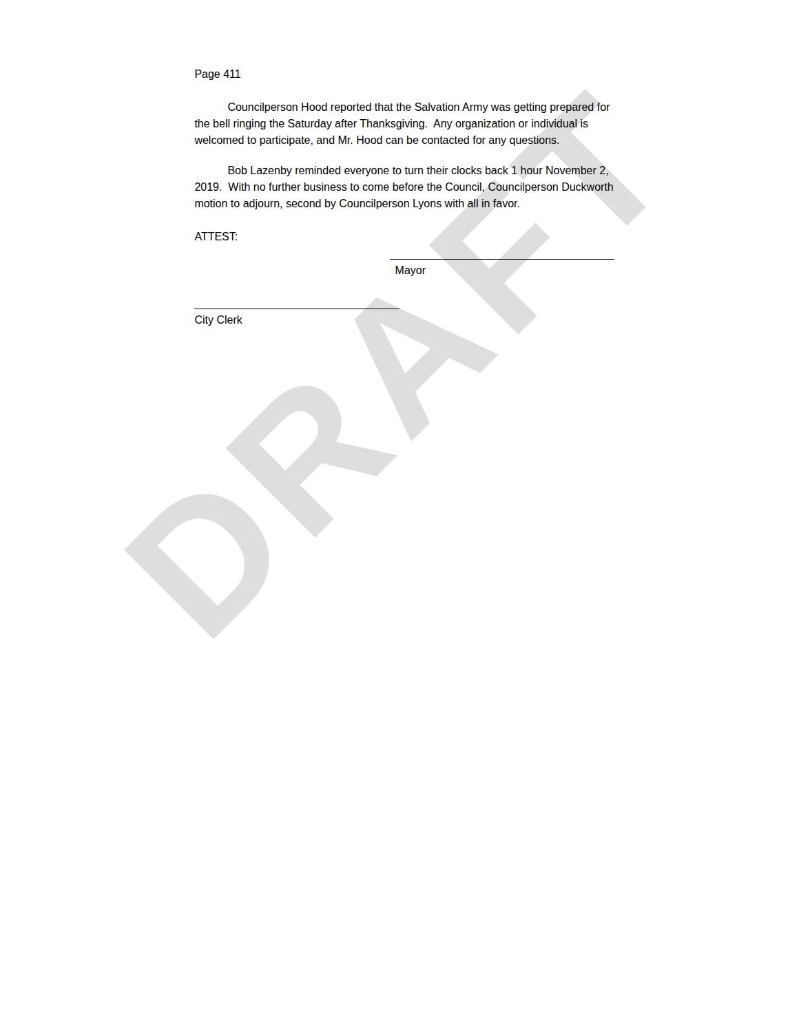DRAFT
Page 411
Councilperson Hood reported that the Salvation Army was getting prepared for the bell ringing the Saturday after Thanksgiving. Any organization or individual is welcomed to participate, and Mr. Hood can be contacted for any questions.
Bob Lazenby reminded everyone to turn their clocks back 1 hour November 2, 2019. With no further business to come before the Council, Councilperson Duckworth motion to adjourn, second by Councilperson Lyons with all in favor.
ATTEST:
Mayor
City Clerk